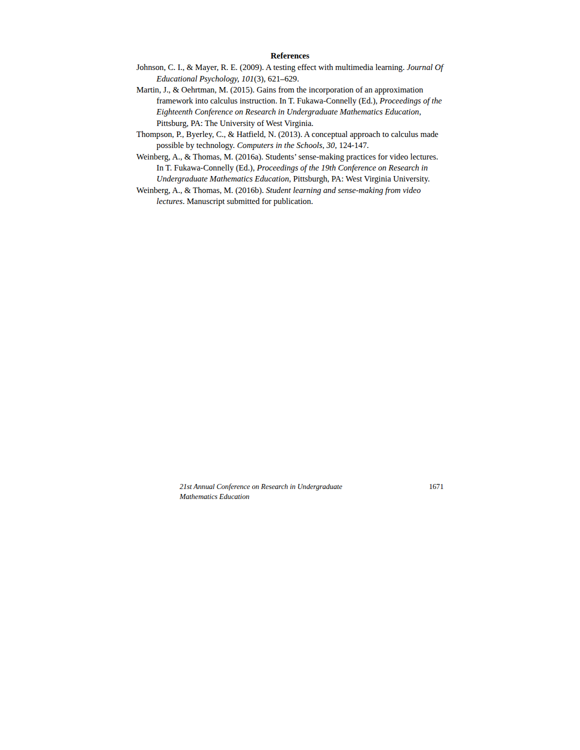References
Johnson, C. I., & Mayer, R. E. (2009). A testing effect with multimedia learning. Journal Of Educational Psychology, 101(3), 621–629.
Martin, J., & Oehrtman, M. (2015). Gains from the incorporation of an approximation framework into calculus instruction. In T. Fukawa-Connelly (Ed.), Proceedings of the Eighteenth Conference on Research in Undergraduate Mathematics Education, Pittsburg, PA: The University of West Virginia.
Thompson, P., Byerley, C., & Hatfield, N. (2013). A conceptual approach to calculus made possible by technology. Computers in the Schools, 30, 124-147.
Weinberg, A., & Thomas, M. (2016a). Students’ sense-making practices for video lectures. In T. Fukawa-Connelly (Ed.), Proceedings of the 19th Conference on Research in Undergraduate Mathematics Education, Pittsburgh, PA: West Virginia University.
Weinberg, A., & Thomas, M. (2016b). Student learning and sense-making from video lectures. Manuscript submitted for publication.
21st Annual Conference on Research in Undergraduate Mathematics Education 1671